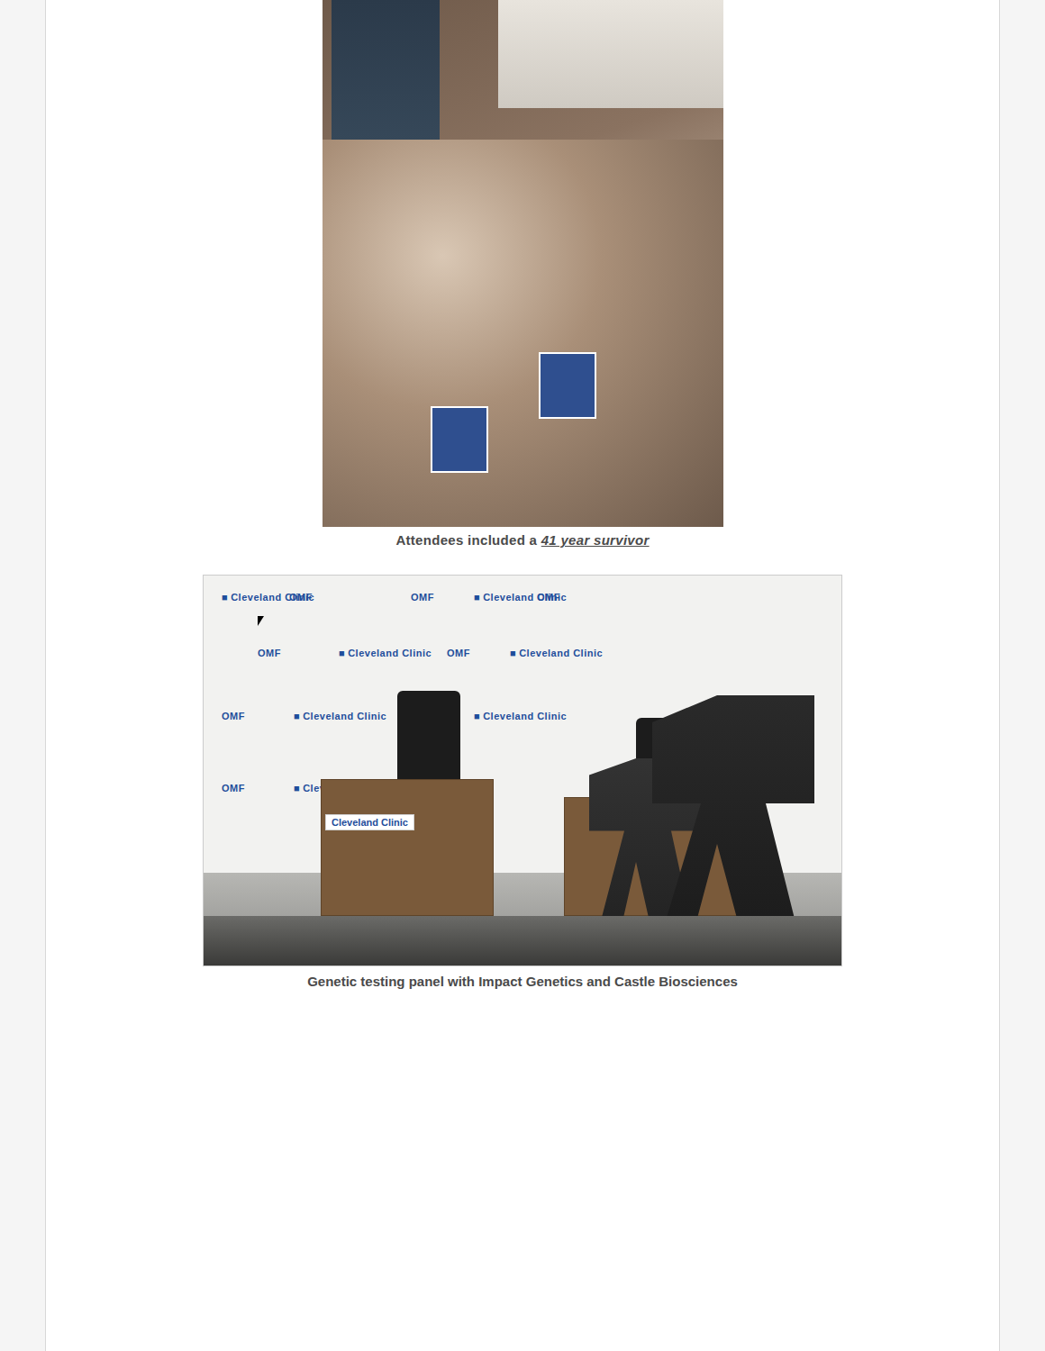Attendees included a 41 year survivor
OMF Cleveland Clinic OMF Cleveland Clinic OMF OMF Cleveland Clinic OMF Cleveland Clinic OMF Cleveland Clinic OMF Cleveland Clinic OMF Cleveland Clinic
Cleveland Clinic
Genetic testing panel with Impact Genetics and Castle Biosciences